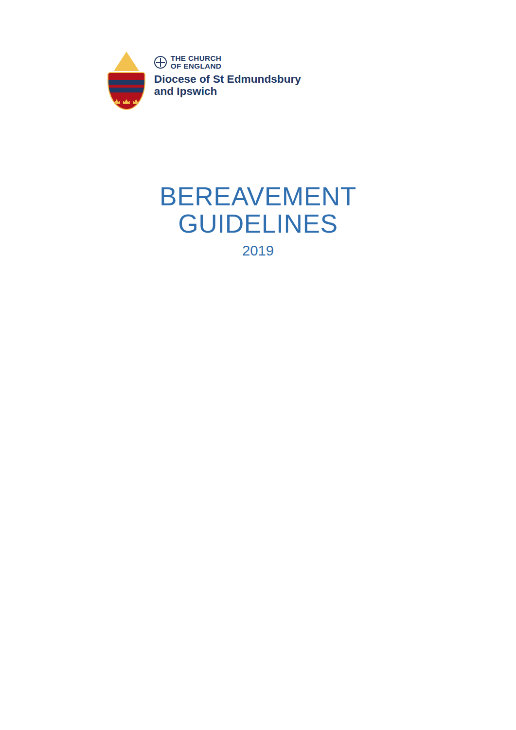The Church
of England
Diocese of St Edmundsbury
and Ipswich
BEREAVEMENT GUIDELINES
2019